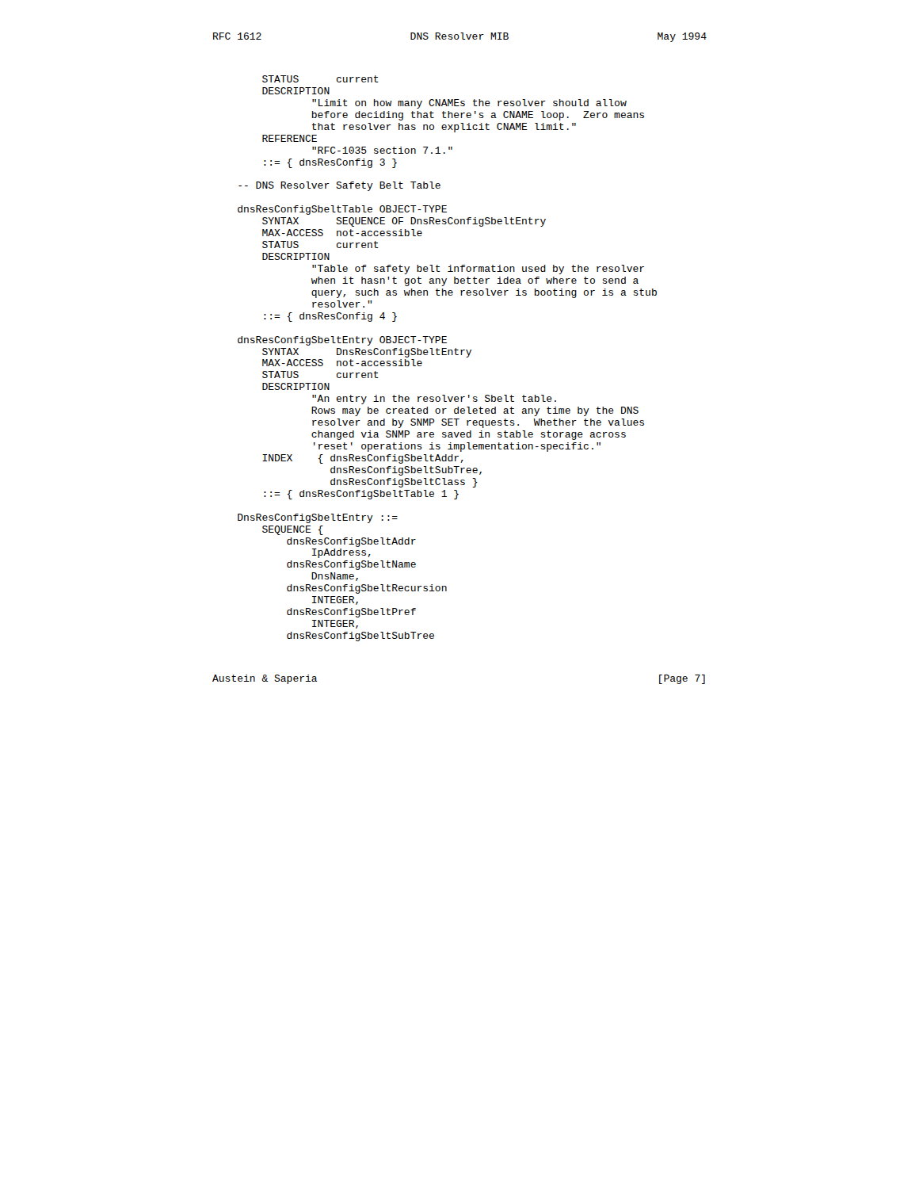RFC 1612 DNS Resolver MIB May 1994
        STATUS      current
        DESCRIPTION
                "Limit on how many CNAMEs the resolver should allow
                before deciding that there's a CNAME loop.  Zero means
                that resolver has no explicit CNAME limit."
        REFERENCE
                "RFC-1035 section 7.1."
        ::= { dnsResConfig 3 }

    -- DNS Resolver Safety Belt Table

    dnsResConfigSbeltTable OBJECT-TYPE
        SYNTAX      SEQUENCE OF DnsResConfigSbeltEntry
        MAX-ACCESS  not-accessible
        STATUS      current
        DESCRIPTION
                "Table of safety belt information used by the resolver
                when it hasn't got any better idea of where to send a
                query, such as when the resolver is booting or is a stub
                resolver."
        ::= { dnsResConfig 4 }

    dnsResConfigSbeltEntry OBJECT-TYPE
        SYNTAX      DnsResConfigSbeltEntry
        MAX-ACCESS  not-accessible
        STATUS      current
        DESCRIPTION
                "An entry in the resolver's Sbelt table.
                Rows may be created or deleted at any time by the DNS
                resolver and by SNMP SET requests.  Whether the values
                changed via SNMP are saved in stable storage across
                'reset' operations is implementation-specific."
        INDEX    { dnsResConfigSbeltAddr,
                   dnsResConfigSbeltSubTree,
                   dnsResConfigSbeltClass }
        ::= { dnsResConfigSbeltTable 1 }

    DnsResConfigSbeltEntry ::=
        SEQUENCE {
            dnsResConfigSbeltAddr
                IpAddress,
            dnsResConfigSbeltName
                DnsName,
            dnsResConfigSbeltRecursion
                INTEGER,
            dnsResConfigSbeltPref
                INTEGER,
            dnsResConfigSbeltSubTree
Austein & Saperia [Page 7]